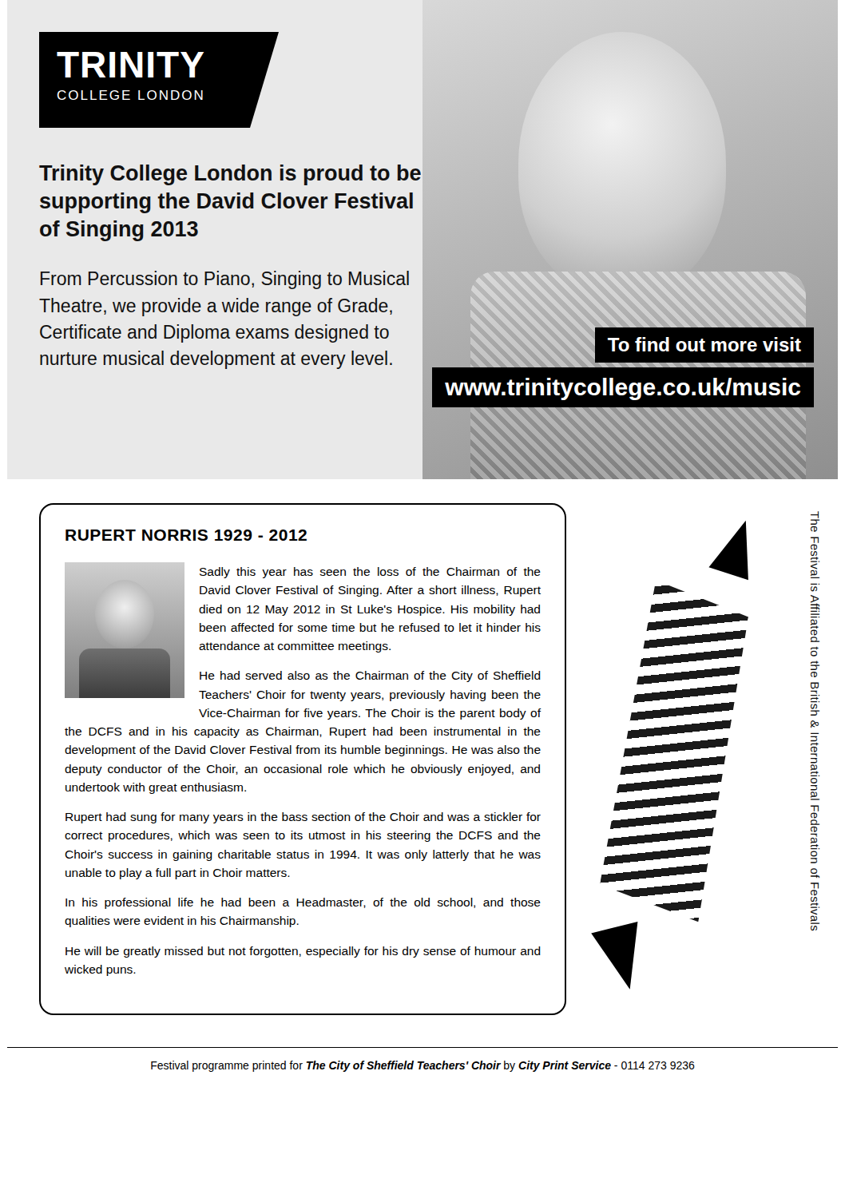TRINITY
COLLEGE LONDON
Trinity College London is proud to be supporting the David Clover Festival of Singing 2013
From Percussion to Piano, Singing to Musical Theatre, we provide a wide range of Grade, Certificate and Diploma exams designed to nurture musical development at every level.
To find out more visit
www.trinitycollege.co.uk/music
RUPERT NORRIS 1929 - 2012
Sadly this year has seen the loss of the Chairman of the David Clover Festival of Singing. After a short illness, Rupert died on 12 May 2012 in St Luke's Hospice. His mobility had been affected for some time but he refused to let it hinder his attendance at committee meetings.
He had served also as the Chairman of the City of Sheffield Teachers' Choir for twenty years, previously having been the Vice-Chairman for five years. The Choir is the parent body of the DCFS and in his capacity as Chairman, Rupert had been instrumental in the development of the David Clover Festival from its humble beginnings. He was also the deputy conductor of the Choir, an occasional role which he obviously enjoyed, and undertook with great enthusiasm.
Rupert had sung for many years in the bass section of the Choir and was a stickler for correct procedures, which was seen to its utmost in his steering the DCFS and the Choir's success in gaining charitable status in 1994. It was only latterly that he was unable to play a full part in Choir matters.
In his professional life he had been a Headmaster, of the old school, and those qualities were evident in his Chairmanship.
He will be greatly missed but not forgotten, especially for his dry sense of humour and wicked puns.
The Festival is Affiliated to the British & International Federation of Festivals
Festival programme printed for The City of Sheffield Teachers' Choir by City Print Service - 0114 273 9236